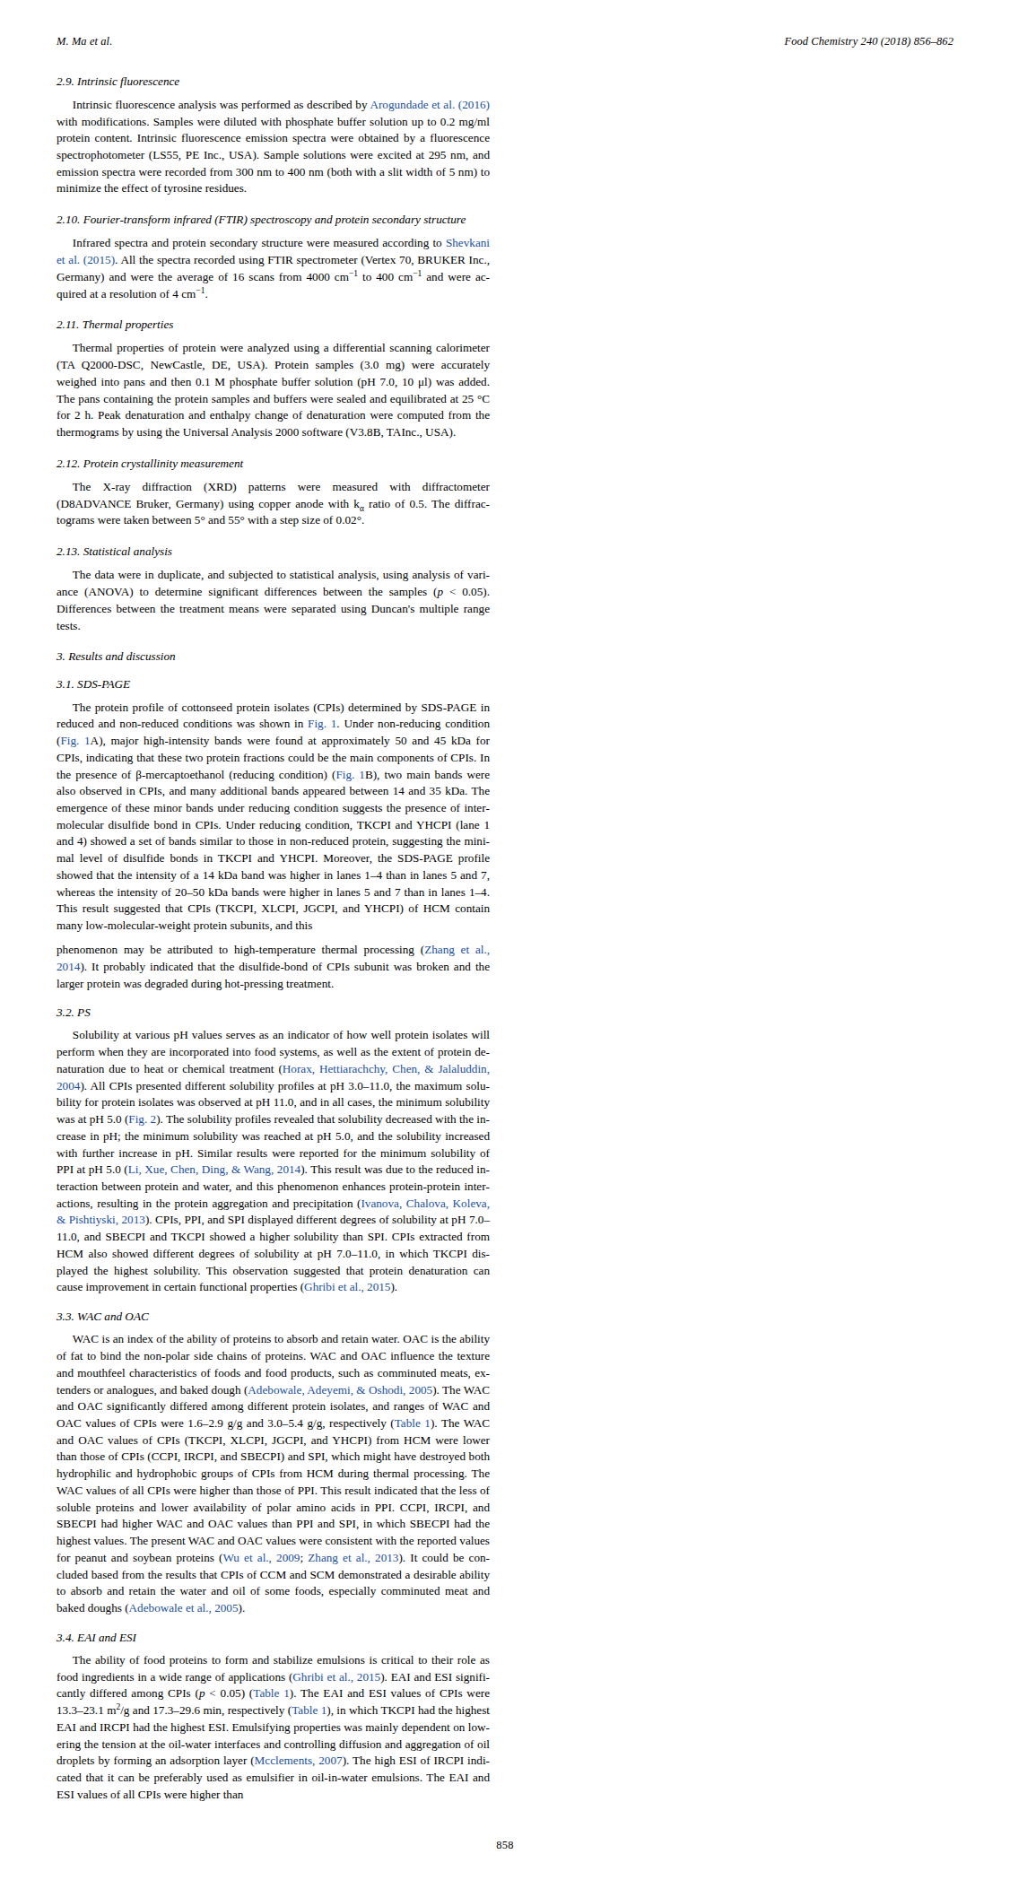M. Ma et al.
Food Chemistry 240 (2018) 856–862
2.9. Intrinsic fluorescence
Intrinsic fluorescence analysis was performed as described by Arogundade et al. (2016) with modifications. Samples were diluted with phosphate buffer solution up to 0.2 mg/ml protein content. Intrinsic fluorescence emission spectra were obtained by a fluorescence spectrophotometer (LS55, PE Inc., USA). Sample solutions were excited at 295 nm, and emission spectra were recorded from 300 nm to 400 nm (both with a slit width of 5 nm) to minimize the effect of tyrosine residues.
2.10. Fourier-transform infrared (FTIR) spectroscopy and protein secondary structure
Infrared spectra and protein secondary structure were measured according to Shevkani et al. (2015). All the spectra recorded using FTIR spectrometer (Vertex 70, BRUKER Inc., Germany) and were the average of 16 scans from 4000 cm−1 to 400 cm−1 and were acquired at a resolution of 4 cm−1.
2.11. Thermal properties
Thermal properties of protein were analyzed using a differential scanning calorimeter (TA Q2000-DSC, NewCastle, DE, USA). Protein samples (3.0 mg) were accurately weighed into pans and then 0.1 M phosphate buffer solution (pH 7.0, 10 μl) was added. The pans containing the protein samples and buffers were sealed and equilibrated at 25 °C for 2 h. Peak denaturation and enthalpy change of denaturation were computed from the thermograms by using the Universal Analysis 2000 software (V3.8B, TAInc., USA).
2.12. Protein crystallinity measurement
The X-ray diffraction (XRD) patterns were measured with diffractometer (D8ADVANCE Bruker, Germany) using copper anode with kα ratio of 0.5. The diffractograms were taken between 5° and 55° with a step size of 0.02°.
2.13. Statistical analysis
The data were in duplicate, and subjected to statistical analysis, using analysis of variance (ANOVA) to determine significant differences between the samples (p < 0.05). Differences between the treatment means were separated using Duncan's multiple range tests.
3. Results and discussion
3.1. SDS-PAGE
The protein profile of cottonseed protein isolates (CPIs) determined by SDS-PAGE in reduced and non-reduced conditions was shown in Fig. 1. Under non-reducing condition (Fig. 1 A), major high-intensity bands were found at approximately 50 and 45 kDa for CPIs, indicating that these two protein fractions could be the main components of CPIs. In the presence of β-mercaptoethanol (reducing condition) (Fig. 1 B), two main bands were also observed in CPIs, and many additional bands appeared between 14 and 35 kDa. The emergence of these minor bands under reducing condition suggests the presence of intermolecular disulfide bond in CPIs. Under reducing condition, TKCPI and YHCPI (lane 1 and 4) showed a set of bands similar to those in non-reduced protein, suggesting the minimal level of disulfide bonds in TKCPI and YHCPI. Moreover, the SDS-PAGE profile showed that the intensity of a 14 kDa band was higher in lanes 1–4 than in lanes 5 and 7, whereas the intensity of 20–50 kDa bands were higher in lanes 5 and 7 than in lanes 1–4. This result suggested that CPIs (TKCPI, XLCPI, JGCPI, and YHCPI) of HCM contain many low-molecular-weight protein subunits, and this
phenomenon may be attributed to high-temperature thermal processing (Zhang et al., 2014). It probably indicated that the disulfide-bond of CPIs subunit was broken and the larger protein was degraded during hot-pressing treatment.
3.2. PS
Solubility at various pH values serves as an indicator of how well protein isolates will perform when they are incorporated into food systems, as well as the extent of protein denaturation due to heat or chemical treatment (Horax, Hettiarachchy, Chen, & Jalaluddin, 2004). All CPIs presented different solubility profiles at pH 3.0–11.0, the maximum solubility for protein isolates was observed at pH 11.0, and in all cases, the minimum solubility was at pH 5.0 (Fig. 2). The solubility profiles revealed that solubility decreased with the increase in pH; the minimum solubility was reached at pH 5.0, and the solubility increased with further increase in pH. Similar results were reported for the minimum solubility of PPI at pH 5.0 (Li, Xue, Chen, Ding, & Wang, 2014). This result was due to the reduced interaction between protein and water, and this phenomenon enhances protein-protein interactions, resulting in the protein aggregation and precipitation (Ivanova, Chalova, Koleva, & Pishtiyski, 2013). CPIs, PPI, and SPI displayed different degrees of solubility at pH 7.0–11.0, and SBECPI and TKCPI showed a higher solubility than SPI. CPIs extracted from HCM also showed different degrees of solubility at pH 7.0–11.0, in which TKCPI displayed the highest solubility. This observation suggested that protein denaturation can cause improvement in certain functional properties (Ghribi et al., 2015).
3.3. WAC and OAC
WAC is an index of the ability of proteins to absorb and retain water. OAC is the ability of fat to bind the non-polar side chains of proteins. WAC and OAC influence the texture and mouthfeel characteristics of foods and food products, such as comminuted meats, extenders or analogues, and baked dough (Adebowale, Adeyemi, & Oshodi, 2005). The WAC and OAC significantly differed among different protein isolates, and ranges of WAC and OAC values of CPIs were 1.6–2.9 g/g and 3.0–5.4 g/g, respectively (Table 1). The WAC and OAC values of CPIs (TKCPI, XLCPI, JGCPI, and YHCPI) from HCM were lower than those of CPIs (CCPI, IRCPI, and SBECPI) and SPI, which might have destroyed both hydrophilic and hydrophobic groups of CPIs from HCM during thermal processing. The WAC values of all CPIs were higher than those of PPI. This result indicated that the less of soluble proteins and lower availability of polar amino acids in PPI. CCPI, IRCPI, and SBECPI had higher WAC and OAC values than PPI and SPI, in which SBECPI had the highest values. The present WAC and OAC values were consistent with the reported values for peanut and soybean proteins (Wu et al., 2009; Zhang et al., 2013). It could be concluded based from the results that CPIs of CCM and SCM demonstrated a desirable ability to absorb and retain the water and oil of some foods, especially comminuted meat and baked doughs (Adebowale et al., 2005).
3.4. EAI and ESI
The ability of food proteins to form and stabilize emulsions is critical to their role as food ingredients in a wide range of applications (Ghribi et al., 2015). EAI and ESI significantly differed among CPIs (p < 0.05) (Table 1). The EAI and ESI values of CPIs were 13.3–23.1 m2/g and 17.3–29.6 min, respectively (Table 1), in which TKCPI had the highest EAI and IRCPI had the highest ESI. Emulsifying properties was mainly dependent on lowering the tension at the oil-water interfaces and controlling diffusion and aggregation of oil droplets by forming an adsorption layer (Mcclements, 2007). The high ESI of IRCPI indicated that it can be preferably used as emulsifier in oil-in-water emulsions. The EAI and ESI values of all CPIs were higher than
858